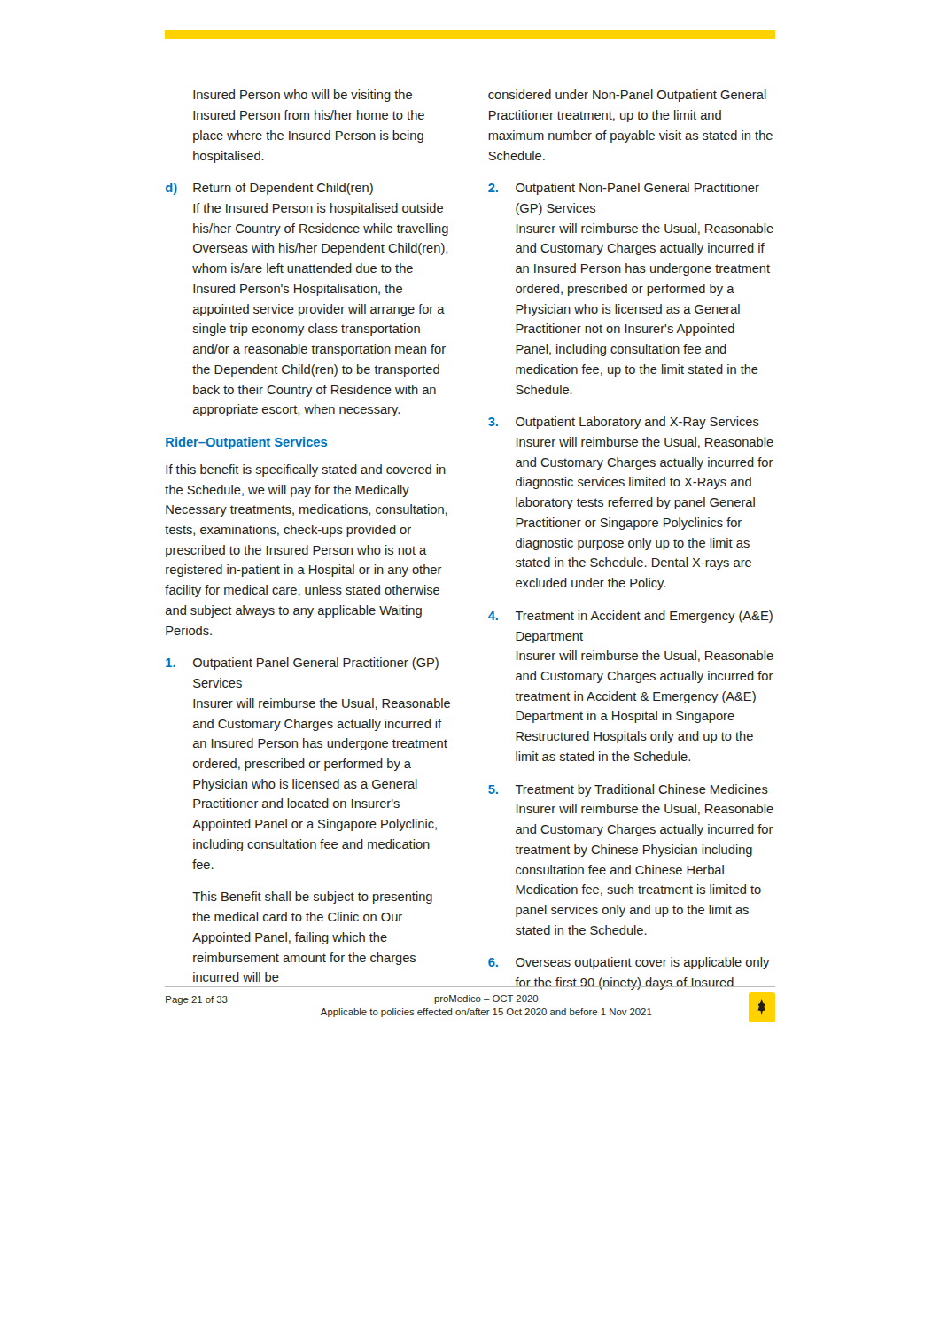Insured Person who will be visiting the Insured Person from his/her home to the place where the Insured Person is being hospitalised.
d)
Return of Dependent Child(ren)
If the Insured Person is hospitalised outside his/her Country of Residence while travelling Overseas with his/her Dependent Child(ren), whom is/are left unattended due to the Insured Person's Hospitalisation, the appointed service provider will arrange for a single trip economy class transportation and/or a reasonable transportation mean for the Dependent Child(ren) to be transported back to their Country of Residence with an appropriate escort, when necessary.
Rider–Outpatient Services
If this benefit is specifically stated and covered in the Schedule, we will pay for the Medically Necessary treatments, medications, consultation, tests, examinations, check-ups provided or prescribed to the Insured Person who is not a registered in-patient in a Hospital or in any other facility for medical care, unless stated otherwise and subject always to any applicable Waiting Periods.
1.
Outpatient Panel General Practitioner (GP) Services
Insurer will reimburse the Usual, Reasonable and Customary Charges actually incurred if an Insured Person has undergone treatment ordered, prescribed or performed by a Physician who is licensed as a General Practitioner and located on Insurer's Appointed Panel or a Singapore Polyclinic, including consultation fee and medication fee.
This Benefit shall be subject to presenting the medical card to the Clinic on Our Appointed Panel, failing which the reimbursement amount for the charges incurred will be
considered under Non-Panel Outpatient General Practitioner treatment, up to the limit and maximum number of payable visit as stated in the Schedule.
2.
Outpatient Non-Panel General Practitioner (GP) Services
Insurer will reimburse the Usual, Reasonable and Customary Charges actually incurred if an Insured Person has undergone treatment ordered, prescribed or performed by a Physician who is licensed as a General Practitioner not on Insurer's Appointed Panel, including consultation fee and medication fee, up to the limit stated in the Schedule.
3.
Outpatient Laboratory and X-Ray Services
Insurer will reimburse the Usual, Reasonable and Customary Charges actually incurred for diagnostic services limited to X-Rays and laboratory tests referred by panel General Practitioner or Singapore Polyclinics for diagnostic purpose only up to the limit as stated in the Schedule. Dental X-rays are excluded under the Policy.
4.
Treatment in Accident and Emergency (A&E) Department
Insurer will reimburse the Usual, Reasonable and Customary Charges actually incurred for treatment in Accident & Emergency (A&E) Department in a Hospital in Singapore Restructured Hospitals only and up to the limit as stated in the Schedule.
5.
Treatment by Traditional Chinese Medicines
Insurer will reimburse the Usual, Reasonable and Customary Charges actually incurred for treatment by Chinese Physician including consultation fee and Chinese Herbal Medication fee, such treatment is limited to panel services only and up to the limit as stated in the Schedule.
6.
Overseas outpatient cover is applicable only for the first 90 (ninety) days of Insured
Page 21 of 33
proMedico – OCT 2020
Applicable to policies effected on/after 15 Oct 2020 and before 1 Nov 2021